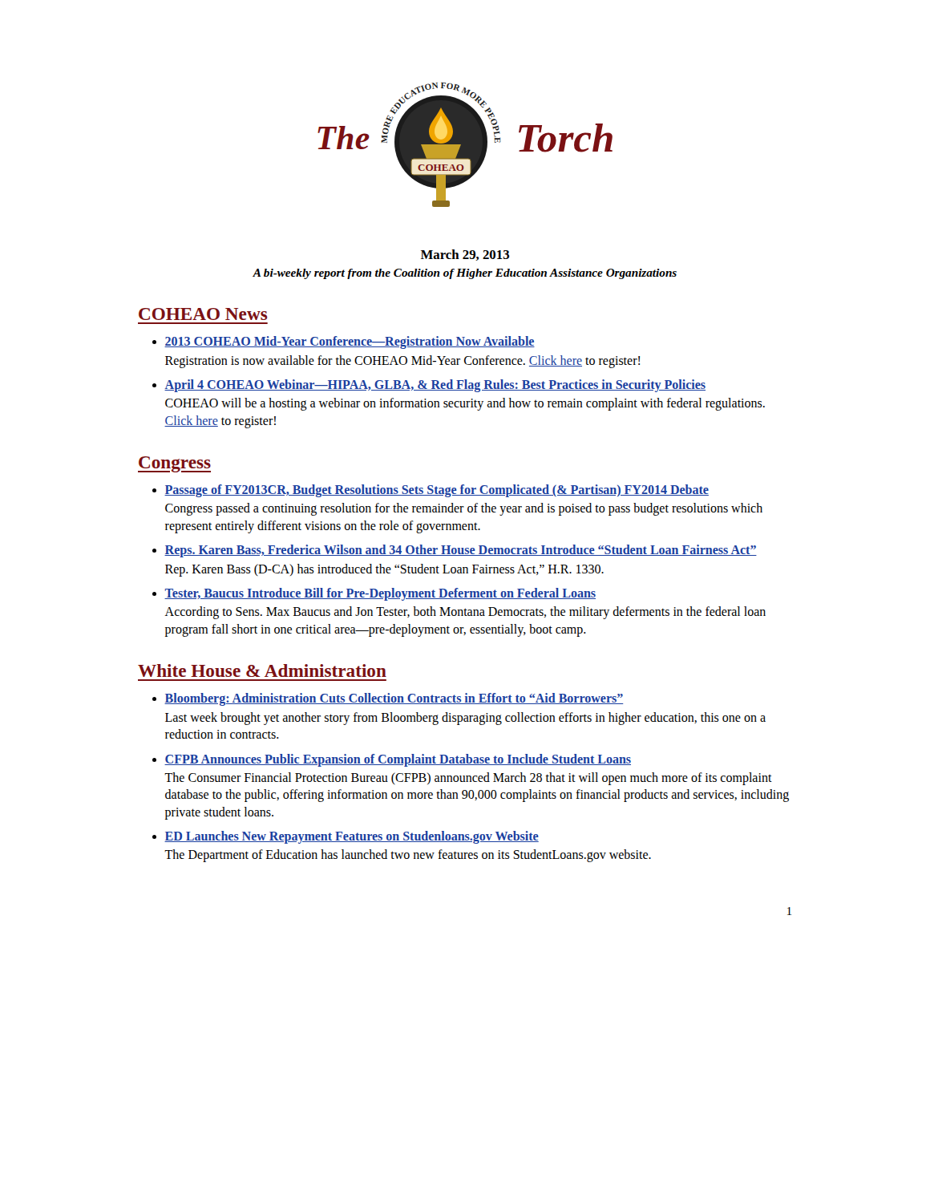The
COHEAO logo COHEAO MORE EDUCATION FOR MORE PEOPLE
Torch
March 29, 2013
A bi-weekly report from the Coalition of Higher Education Assistance Organizations
COHEAO News
2013 COHEAO Mid-Year Conference—Registration Now Available
Registration is now available for the COHEAO Mid-Year Conference. Click here to register!
April 4 COHEAO Webinar—HIPAA, GLBA, & Red Flag Rules: Best Practices in Security Policies
COHEAO will be a hosting a webinar on information security and how to remain complaint with federal regulations. Click here to register!
Congress
Passage of FY2013CR, Budget Resolutions Sets Stage for Complicated (& Partisan) FY2014 Debate
Congress passed a continuing resolution for the remainder of the year and is poised to pass budget resolutions which represent entirely different visions on the role of government.
Reps. Karen Bass, Frederica Wilson and 34 Other House Democrats Introduce “Student Loan Fairness Act”
Rep. Karen Bass (D-CA) has introduced the “Student Loan Fairness Act,” H.R. 1330.
Tester, Baucus Introduce Bill for Pre-Deployment Deferment on Federal Loans
According to Sens. Max Baucus and Jon Tester, both Montana Democrats, the military deferments in the federal loan program fall short in one critical area—pre-deployment or, essentially, boot camp.
White House & Administration
Bloomberg: Administration Cuts Collection Contracts in Effort to “Aid Borrowers”
Last week brought yet another story from Bloomberg disparaging collection efforts in higher education, this one on a reduction in contracts.
CFPB Announces Public Expansion of Complaint Database to Include Student Loans
The Consumer Financial Protection Bureau (CFPB) announced March 28 that it will open much more of its complaint database to the public, offering information on more than 90,000 complaints on financial products and services, including private student loans.
ED Launches New Repayment Features on Studenloans.gov Website
The Department of Education has launched two new features on its StudentLoans.gov website.
1